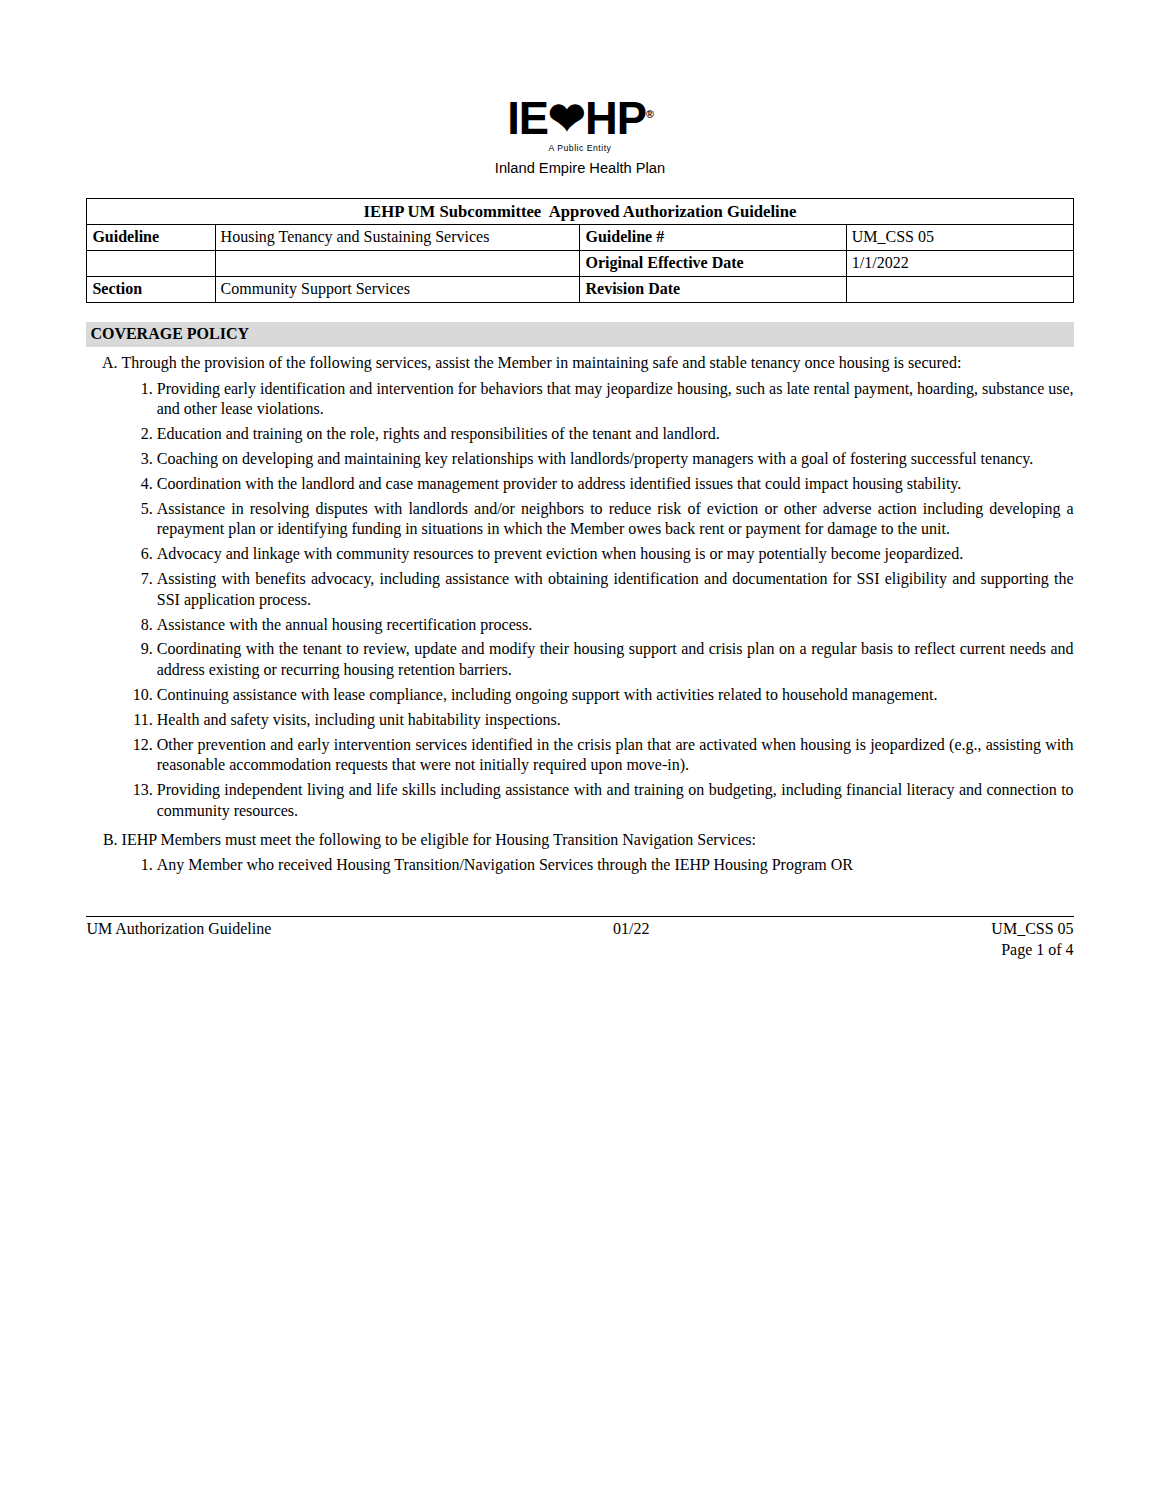IE❤HP®
A Public Entity
Inland Empire Health Plan
| IEHP UM Subcommittee Approved Authorization Guideline |
| Guideline | Housing Tenancy and Sustaining Services | Guideline # | UM_CSS 05 |
| | | Original Effective Date | 1/1/2022 |
| Section | Community Support Services | Revision Date | |
COVERAGE POLICY
Through the provision of the following services, assist the Member in maintaining safe and stable tenancy once housing is secured:
Providing early identification and intervention for behaviors that may jeopardize housing, such as late rental payment, hoarding, substance use, and other lease violations.
Education and training on the role, rights and responsibilities of the tenant and landlord.
Coaching on developing and maintaining key relationships with landlords/property managers with a goal of fostering successful tenancy.
Coordination with the landlord and case management provider to address identified issues that could impact housing stability.
Assistance in resolving disputes with landlords and/or neighbors to reduce risk of eviction or other adverse action including developing a repayment plan or identifying funding in situations in which the Member owes back rent or payment for damage to the unit.
Advocacy and linkage with community resources to prevent eviction when housing is or may potentially become jeopardized.
Assisting with benefits advocacy, including assistance with obtaining identification and documentation for SSI eligibility and supporting the SSI application process.
Assistance with the annual housing recertification process.
Coordinating with the tenant to review, update and modify their housing support and crisis plan on a regular basis to reflect current needs and address existing or recurring housing retention barriers.
Continuing assistance with lease compliance, including ongoing support with activities related to household management.
Health and safety visits, including unit habitability inspections.
Other prevention and early intervention services identified in the crisis plan that are activated when housing is jeopardized (e.g., assisting with reasonable accommodation requests that were not initially required upon move-in).
Providing independent living and life skills including assistance with and training on budgeting, including financial literacy and connection to community resources.
IEHP Members must meet the following to be eligible for Housing Transition Navigation Services:
Any Member who received Housing Transition/Navigation Services through the IEHP Housing Program OR
UM Authorization Guideline
UM_CSS 05
Page 1 of 4
01/22